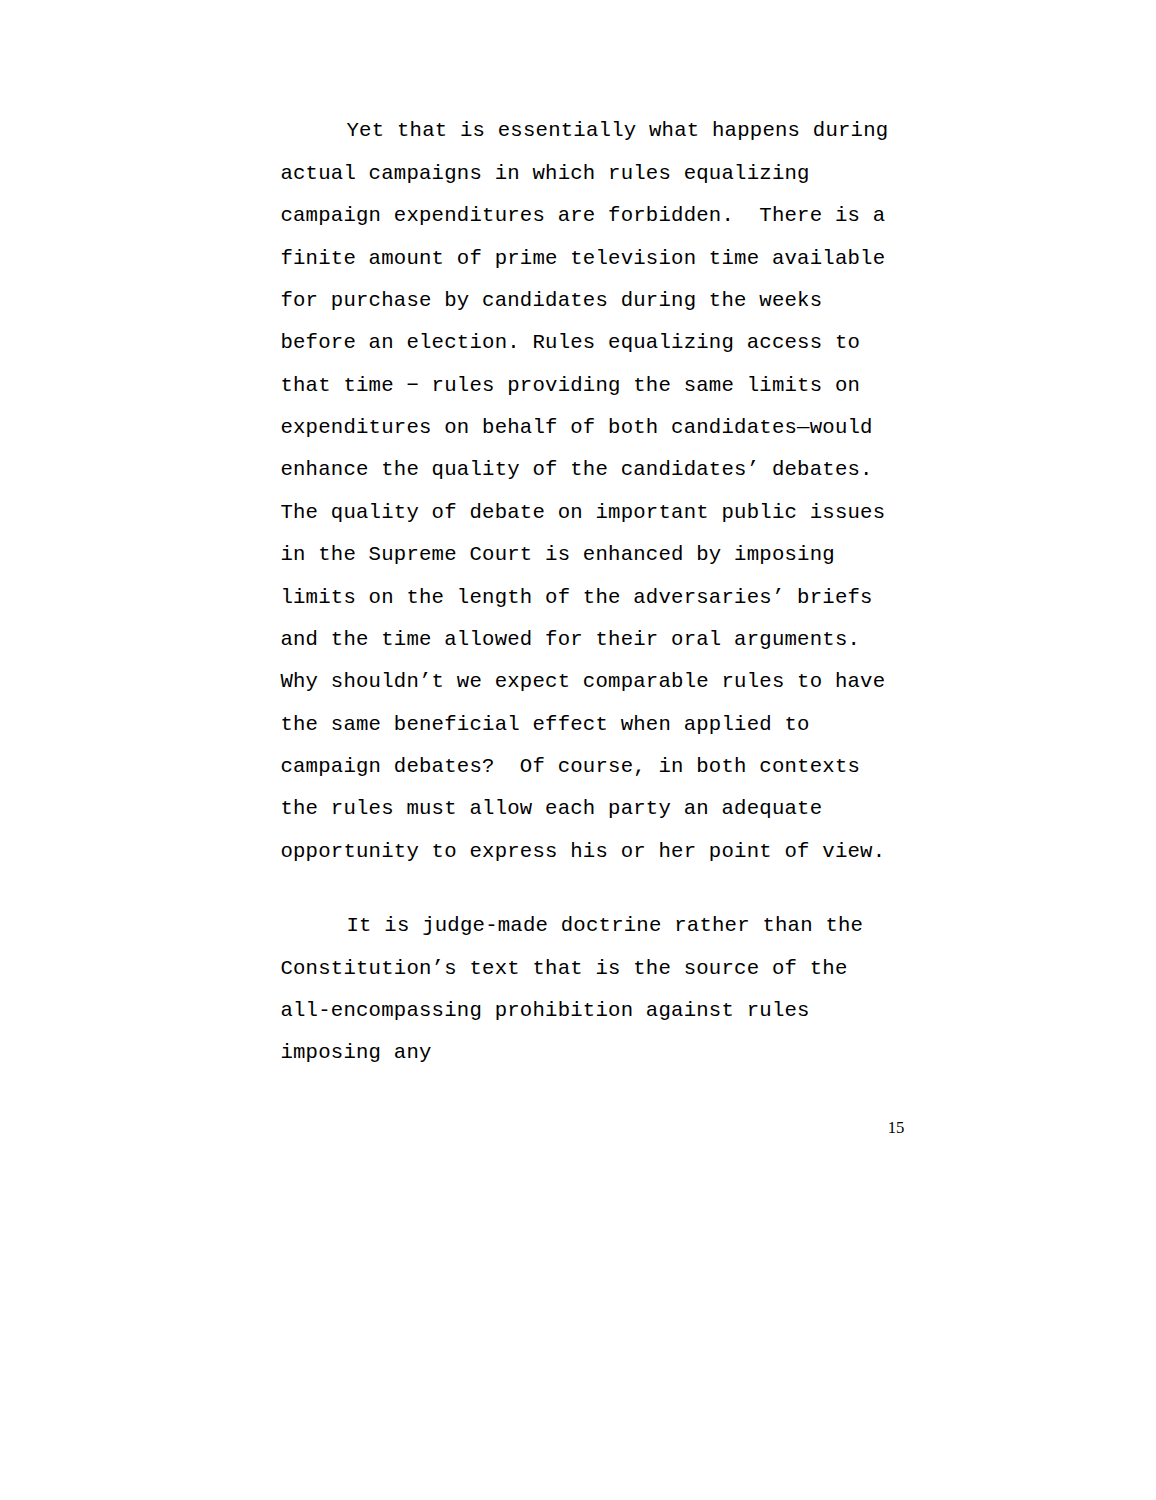Yet that is essentially what happens during actual campaigns in which rules equalizing campaign expenditures are forbidden. There is a finite amount of prime television time available for purchase by candidates during the weeks before an election. Rules equalizing access to that time − rules providing the same limits on expenditures on behalf of both candidates—would enhance the quality of the candidates’ debates. The quality of debate on important public issues in the Supreme Court is enhanced by imposing limits on the length of the adversaries’ briefs and the time allowed for their oral arguments. Why shouldn’t we expect comparable rules to have the same beneficial effect when applied to campaign debates? Of course, in both contexts the rules must allow each party an adequate opportunity to express his or her point of view.
It is judge-made doctrine rather than the Constitution’s text that is the source of the all-encompassing prohibition against rules imposing any
15